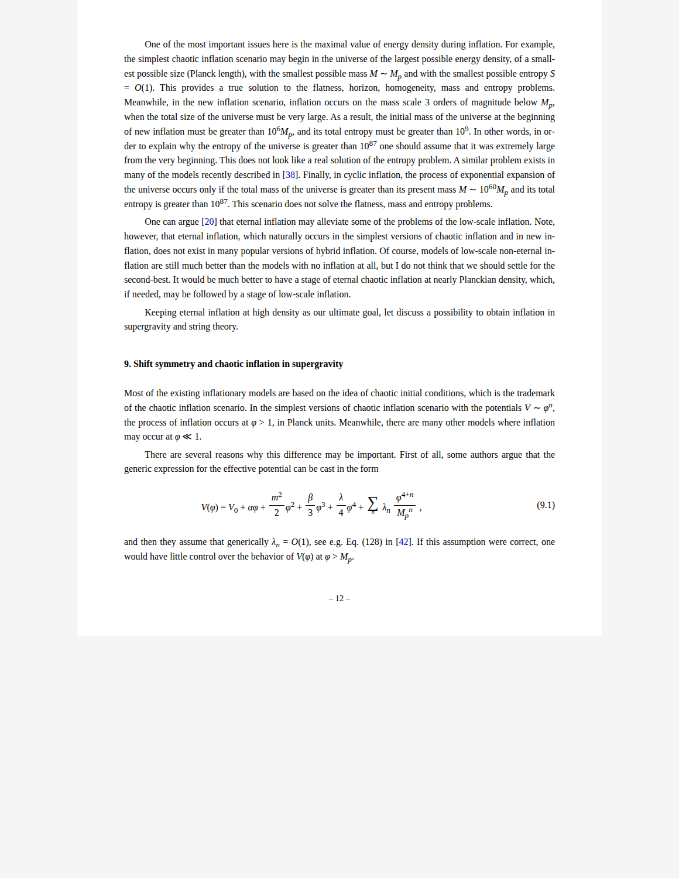One of the most important issues here is the maximal value of energy density during inflation. For example, the simplest chaotic inflation scenario may begin in the universe of the largest possible energy density, of a smallest possible size (Planck length), with the smallest possible mass M ∼ Mp and with the smallest possible entropy S = O(1). This provides a true solution to the flatness, horizon, homogeneity, mass and entropy problems. Meanwhile, in the new inflation scenario, inflation occurs on the mass scale 3 orders of magnitude below Mp, when the total size of the universe must be very large. As a result, the initial mass of the universe at the beginning of new inflation must be greater than 106Mp, and its total entropy must be greater than 109. In other words, in order to explain why the entropy of the universe is greater than 1087 one should assume that it was extremely large from the very beginning. This does not look like a real solution of the entropy problem. A similar problem exists in many of the models recently described in [38]. Finally, in cyclic inflation, the process of exponential expansion of the universe occurs only if the total mass of the universe is greater than its present mass M ∼ 1060Mp and its total entropy is greater than 1087. This scenario does not solve the flatness, mass and entropy problems.
One can argue [20] that eternal inflation may alleviate some of the problems of the low-scale inflation. Note, however, that eternal inflation, which naturally occurs in the simplest versions of chaotic inflation and in new inflation, does not exist in many popular versions of hybrid inflation. Of course, models of low-scale non-eternal inflation are still much better than the models with no inflation at all, but I do not think that we should settle for the second-best. It would be much better to have a stage of eternal chaotic inflation at nearly Planckian density, which, if needed, may be followed by a stage of low-scale inflation.
Keeping eternal inflation at high density as our ultimate goal, let discuss a possibility to obtain inflation in supergravity and string theory.
9. Shift symmetry and chaotic inflation in supergravity
Most of the existing inflationary models are based on the idea of chaotic initial conditions, which is the trademark of the chaotic inflation scenario. In the simplest versions of chaotic inflation scenario with the potentials V ∼ φn, the process of inflation occurs at φ > 1, in Planck units. Meanwhile, there are many other models where inflation may occur at φ ≪ 1.
There are several reasons why this difference may be important. First of all, some authors argue that the generic expression for the effective potential can be cast in the form
V(φ) = V0 + αφ + m22 φ2 + β 3 φ3 + λ 4 φ4 + ∑n λn φ4+n Mpn , (9.1)
and then they assume that generically λn = O(1), see e.g. Eq. (128) in [42]. If this assumption were correct, one would have little control over the behavior of V(φ) at φ > Mp.
– 12 –